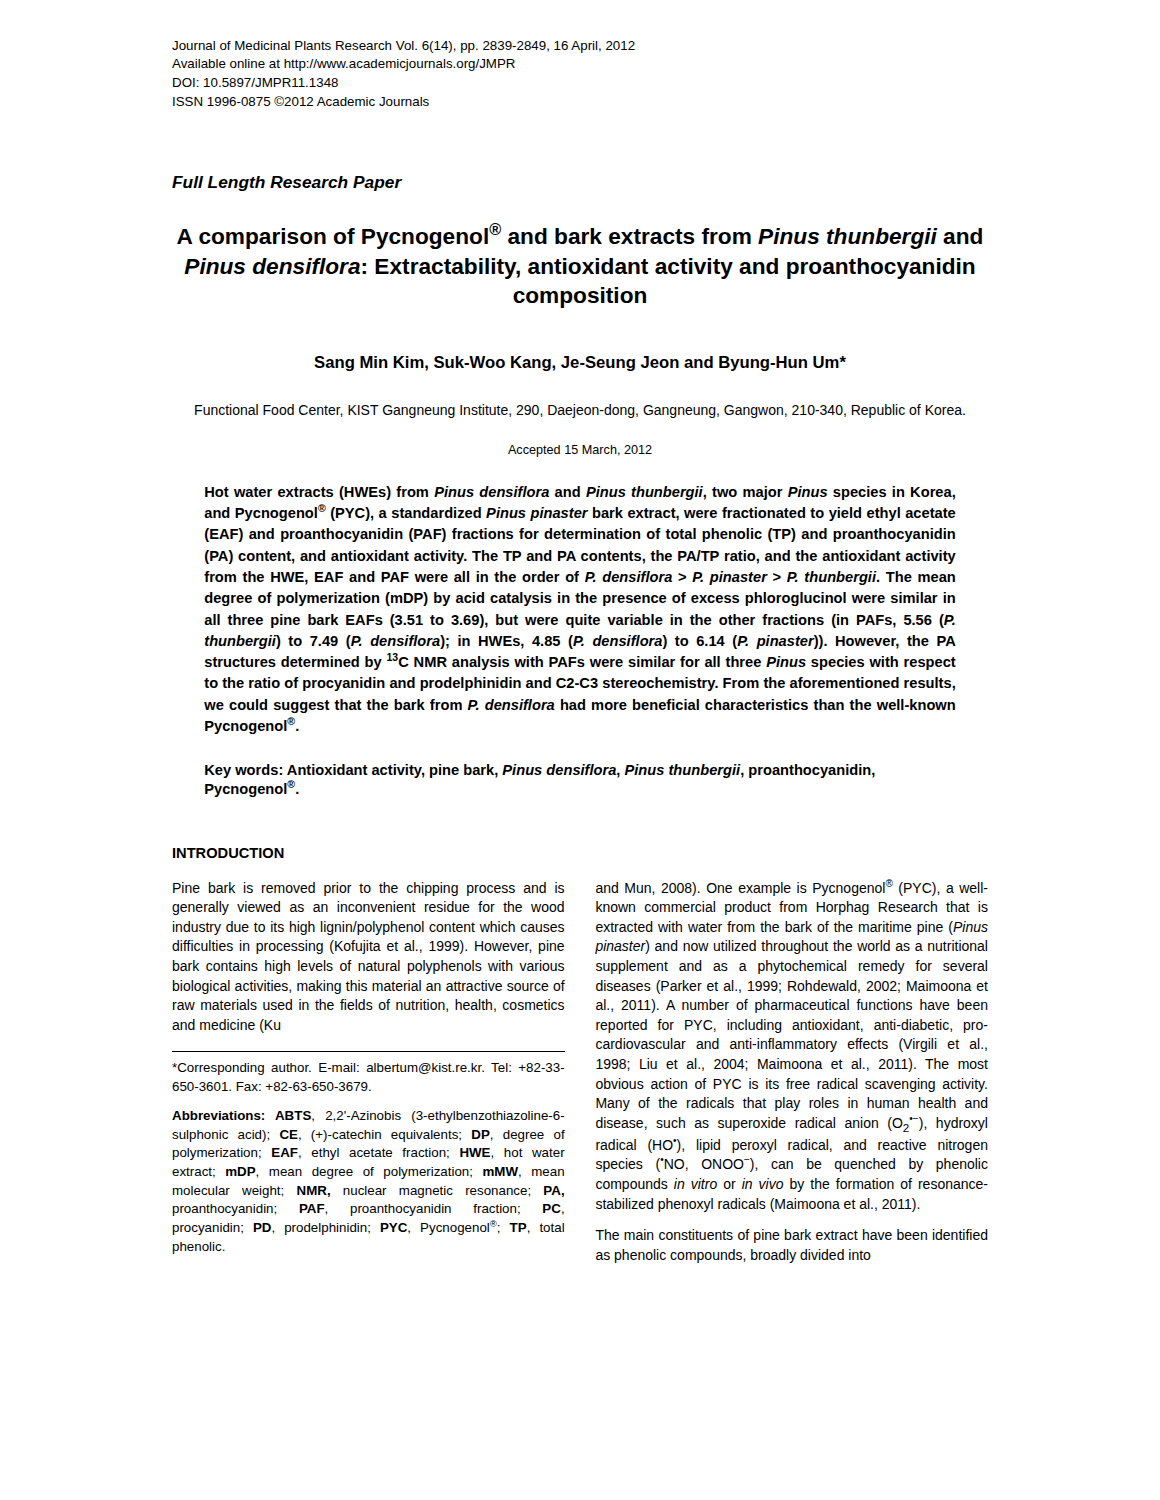Journal of Medicinal Plants Research Vol. 6(14), pp. 2839-2849, 16 April, 2012
Available online at http://www.academicjournals.org/JMPR
DOI: 10.5897/JMPR11.1348
ISSN 1996-0875 ©2012 Academic Journals
Full Length Research Paper
A comparison of Pycnogenol® and bark extracts from Pinus thunbergii and Pinus densiflora: Extractability, antioxidant activity and proanthocyanidin composition
Sang Min Kim, Suk-Woo Kang, Je-Seung Jeon and Byung-Hun Um*
Functional Food Center, KIST Gangneung Institute, 290, Daejeon-dong, Gangneung, Gangwon, 210-340, Republic of Korea.
Accepted 15 March, 2012
Hot water extracts (HWEs) from Pinus densiflora and Pinus thunbergii, two major Pinus species in Korea, and Pycnogenol® (PYC), a standardized Pinus pinaster bark extract, were fractionated to yield ethyl acetate (EAF) and proanthocyanidin (PAF) fractions for determination of total phenolic (TP) and proanthocyanidin (PA) content, and antioxidant activity. The TP and PA contents, the PA/TP ratio, and the antioxidant activity from the HWE, EAF and PAF were all in the order of P. densiflora > P. pinaster > P. thunbergii. The mean degree of polymerization (mDP) by acid catalysis in the presence of excess phloroglucinol were similar in all three pine bark EAFs (3.51 to 3.69), but were quite variable in the other fractions (in PAFs, 5.56 (P. thunbergii) to 7.49 (P. densiflora); in HWEs, 4.85 (P. densiflora) to 6.14 (P. pinaster)). However, the PA structures determined by 13C NMR analysis with PAFs were similar for all three Pinus species with respect to the ratio of procyanidin and prodelphinidin and C2-C3 stereochemistry. From the aforementioned results, we could suggest that the bark from P. densiflora had more beneficial characteristics than the well-known Pycnogenol®.
Key words: Antioxidant activity, pine bark, Pinus densiflora, Pinus thunbergii, proanthocyanidin, Pycnogenol®.
INTRODUCTION
Pine bark is removed prior to the chipping process and is generally viewed as an inconvenient residue for the wood industry due to its high lignin/polyphenol content which causes difficulties in processing (Kofujita et al., 1999). However, pine bark contains high levels of natural polyphenols with various biological activities, making this material an attractive source of raw materials used in the fields of nutrition, health, cosmetics and medicine (Ku
*Corresponding author. E-mail: albertum@kist.re.kr. Tel: +82-33-650-3601. Fax: +82-63-650-3679.
Abbreviations: ABTS, 2,2'-Azinobis (3-ethylbenzothiazoline-6-sulphonic acid); CE, (+)-catechin equivalents; DP, degree of polymerization; EAF, ethyl acetate fraction; HWE, hot water extract; mDP, mean degree of polymerization; mMW, mean molecular weight; NMR, nuclear magnetic resonance; PA, proanthocyanidin; PAF, proanthocyanidin fraction; PC, procyanidin; PD, prodelphinidin; PYC, Pycnogenol®; TP, total phenolic.
and Mun, 2008). One example is Pycnogenol® (PYC), a well-known commercial product from Horphag Research that is extracted with water from the bark of the maritime pine (Pinus pinaster) and now utilized throughout the world as a nutritional supplement and as a phytochemical remedy for several diseases (Parker et al., 1999; Rohdewald, 2002; Maimoona et al., 2011). A number of pharmaceutical functions have been reported for PYC, including antioxidant, anti-diabetic, pro-cardiovascular and anti-inflammatory effects (Virgili et al., 1998; Liu et al., 2004; Maimoona et al., 2011). The most obvious action of PYC is its free radical scavenging activity. Many of the radicals that play roles in human health and disease, such as superoxide radical anion (O2•−), hydroxyl radical (HO•), lipid peroxyl radical, and reactive nitrogen species (•NO, ONOO−), can be quenched by phenolic compounds in vitro or in vivo by the formation of resonance-stabilized phenoxyl radicals (Maimoona et al., 2011).
The main constituents of pine bark extract have been identified as phenolic compounds, broadly divided into